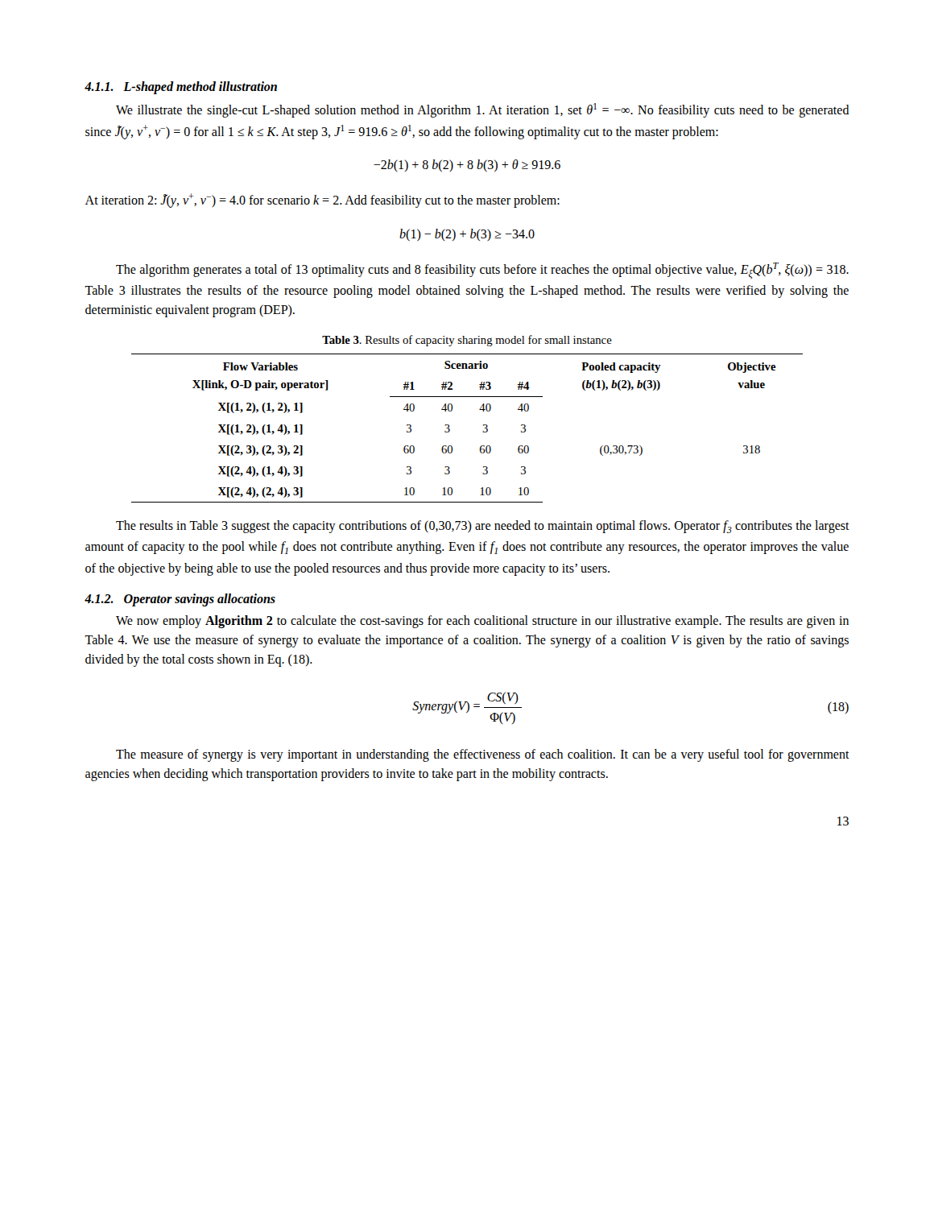4.1.1. L-shaped method illustration
We illustrate the single-cut L-shaped solution method in Algorithm 1. At iteration 1, set θ1 = −∞. No feasibility cuts need to be generated since J̃(y, v+, v−) = 0 for all 1 ≤ k ≤ K. At step 3, J1 = 919.6 ≥ θ1, so add the following optimality cut to the master problem:
−2b(1) + 8 b(2) + 8 b(3) + θ ≥ 919.6
At iteration 2: J̃(y, v+, v−) = 4.0 for scenario k = 2. Add feasibility cut to the master problem:
b(1) − b(2) + b(3) ≥ −34.0
The algorithm generates a total of 13 optimality cuts and 8 feasibility cuts before it reaches the optimal objective value, EξQ(bT, ξ(ω)) = 318. Table 3 illustrates the results of the resource pooling model obtained solving the L-shaped method. The results were verified by solving the deterministic equivalent program (DEP).
Table 3 . Results of capacity sharing model for small instance
| Flow Variables X[link, O-D pair, operator] | Scenario | Pooled capacity ( b (1) , b (2) , b (3) ) | Objective value |
| --- | --- | --- | --- |
| #1 | #2 | #3 | #4 |
| X[(1, 2), (1, 2), 1] | 40 | 40 | 40 | 40 | (0,30,73) | 318 |
| X[(1, 2), (1, 4), 1] | 3 | 3 | 3 | 3 |
| X[(2, 3), (2, 3), 2] | 60 | 60 | 60 | 60 |
| X[(2, 4), (1, 4), 3] | 3 | 3 | 3 | 3 |
| X[(2, 4), (2, 4), 3] | 10 | 10 | 10 | 10 |
The results in Table 3 suggest the capacity contributions of (0,30,73) are needed to maintain optimal flows. Operator f3 contributes the largest amount of capacity to the pool while f1 does not contribute anything. Even if f1 does not contribute any resources, the operator improves the value of the objective by being able to use the pooled resources and thus provide more capacity to its’ users.
4.1.2. Operator savings allocations
We now employ Algorithm 2 to calculate the cost-savings for each coalitional structure in our illustrative example. The results are given in Table 4. We use the measure of synergy to evaluate the importance of a coalition. The synergy of a coalition V is given by the ratio of savings divided by the total costs shown in Eq. (18).
Synergy(V) = CS(V) Φ(V) (18)
The measure of synergy is very important in understanding the effectiveness of each coalition. It can be a very useful tool for government agencies when deciding which transportation providers to invite to take part in the mobility contracts.
13